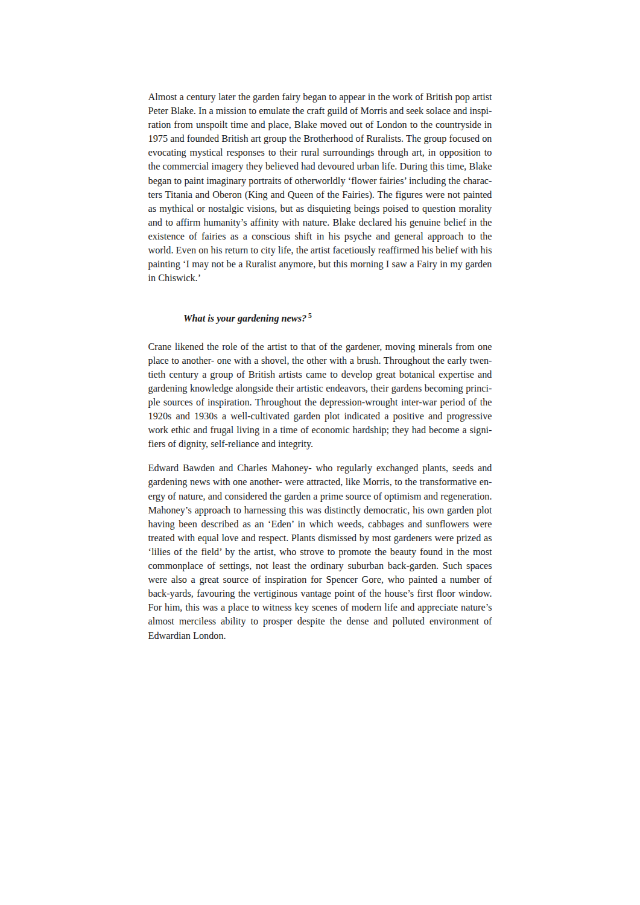Almost a century later the garden fairy began to appear in the work of British pop artist Peter Blake. In a mission to emulate the craft guild of Morris and seek solace and inspiration from unspoilt time and place, Blake moved out of London to the countryside in 1975 and founded British art group the Brotherhood of Ruralists. The group focused on evocating mystical responses to their rural surroundings through art, in opposition to the commercial imagery they believed had devoured urban life. During this time, Blake began to paint imaginary portraits of otherworldly ‘flower fairies’ including the characters Titania and Oberon (King and Queen of the Fairies). The figures were not painted as mythical or nostalgic visions, but as disquieting beings poised to question morality and to affirm humanity’s affinity with nature. Blake declared his genuine belief in the existence of fairies as a conscious shift in his psyche and general approach to the world. Even on his return to city life, the artist facetiously reaffirmed his belief with his painting ‘I may not be a Ruralist anymore, but this morning I saw a Fairy in my garden in Chiswick.’
What is your gardening news?5
Crane likened the role of the artist to that of the gardener, moving minerals from one place to another- one with a shovel, the other with a brush. Throughout the early twentieth century a group of British artists came to develop great botanical expertise and gardening knowledge alongside their artistic endeavors, their gardens becoming principle sources of inspiration. Throughout the depression-wrought inter-war period of the 1920s and 1930s a well-cultivated garden plot indicated a positive and progressive work ethic and frugal living in a time of economic hardship; they had become a signifiers of dignity, self-reliance and integrity.
Edward Bawden and Charles Mahoney- who regularly exchanged plants, seeds and gardening news with one another- were attracted, like Morris, to the transformative energy of nature, and considered the garden a prime source of optimism and regeneration. Mahoney’s approach to harnessing this was distinctly democratic, his own garden plot having been described as an ‘Eden’ in which weeds, cabbages and sunflowers were treated with equal love and respect. Plants dismissed by most gardeners were prized as ‘lilies of the field’ by the artist, who strove to promote the beauty found in the most commonplace of settings, not least the ordinary suburban back-garden. Such spaces were also a great source of inspiration for Spencer Gore, who painted a number of back-yards, favouring the vertiginous vantage point of the house’s first floor window. For him, this was a place to witness key scenes of modern life and appreciate nature’s almost merciless ability to prosper despite the dense and polluted environment of Edwardian London.